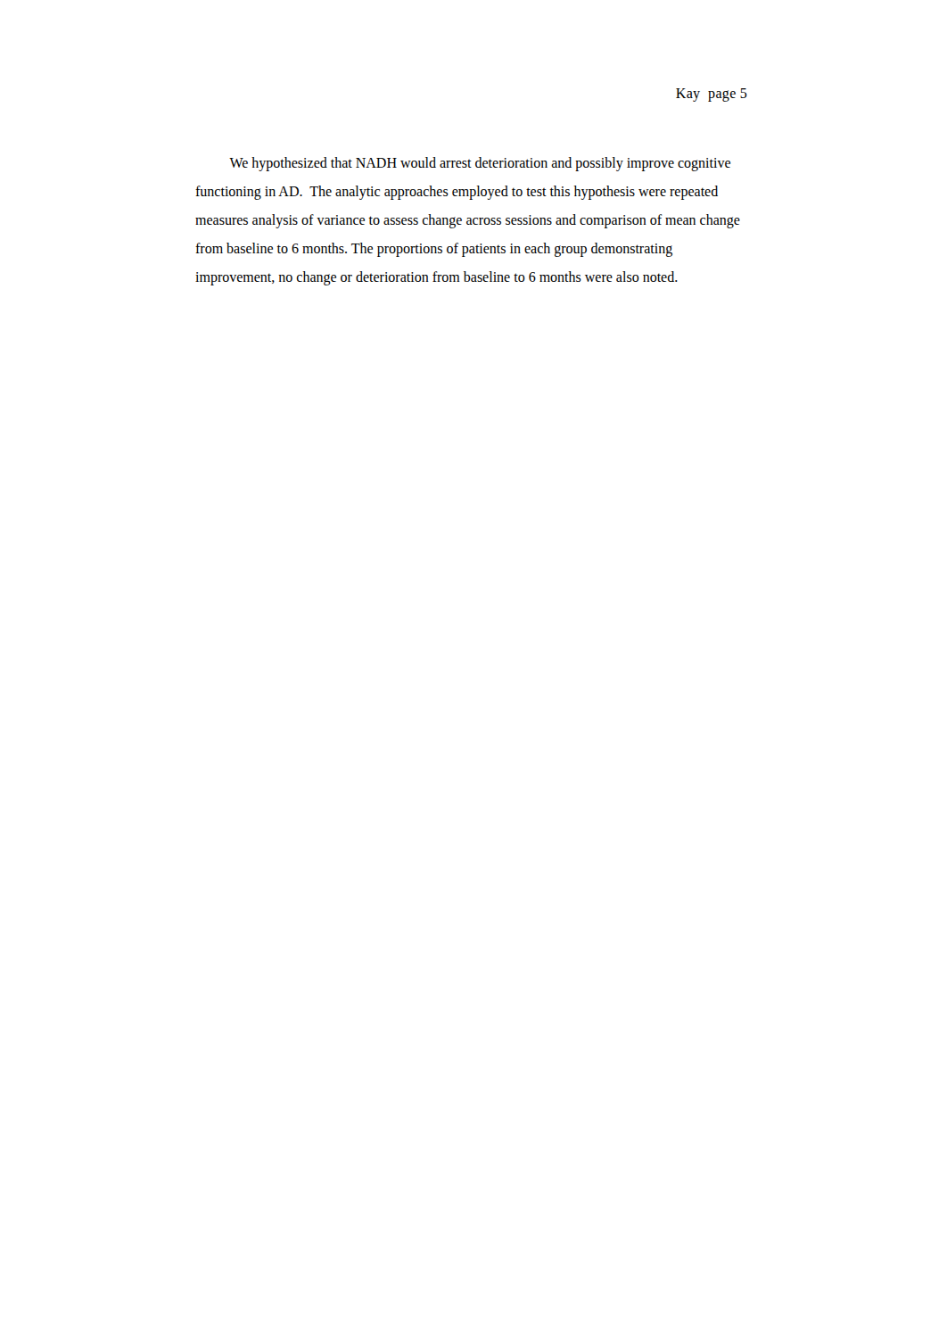Kay page 5
We hypothesized that NADH would arrest deterioration and possibly improve cognitive functioning in AD. The analytic approaches employed to test this hypothesis were repeated measures analysis of variance to assess change across sessions and comparison of mean change from baseline to 6 months. The proportions of patients in each group demonstrating improvement, no change or deterioration from baseline to 6 months were also noted.